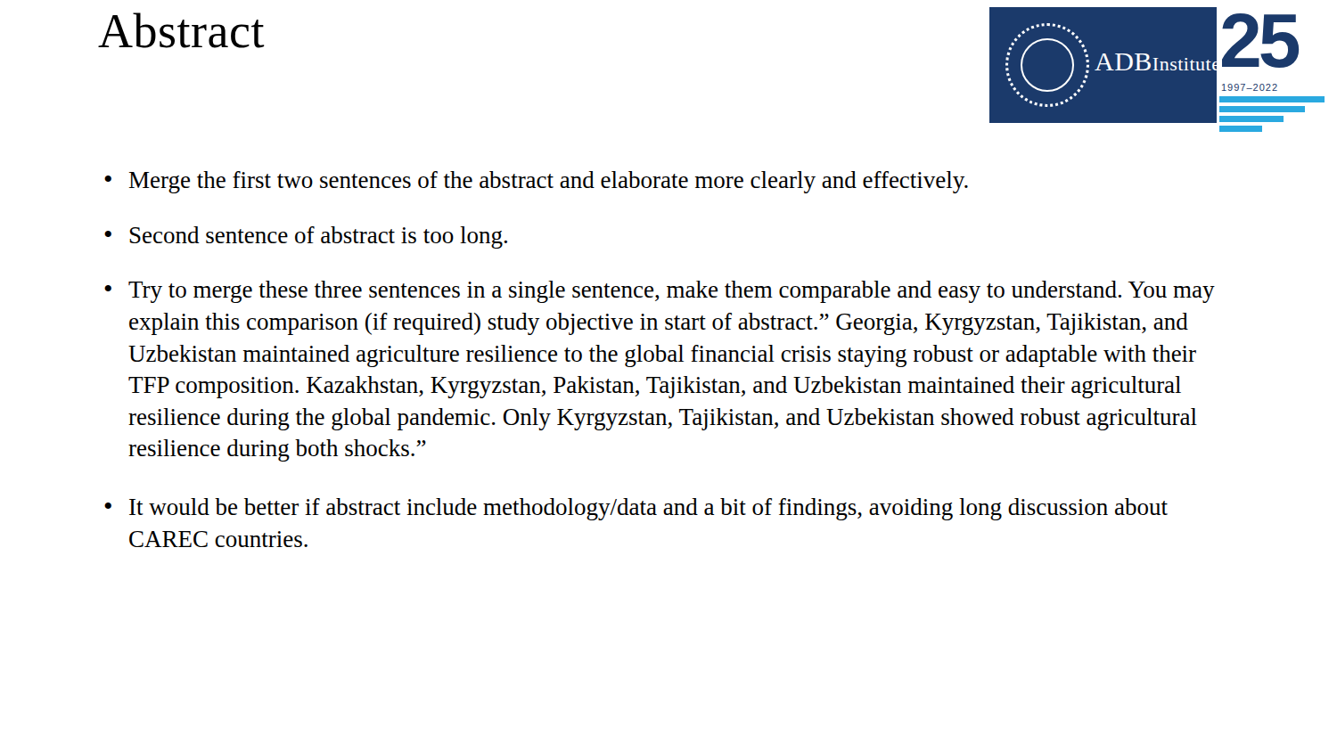Abstract
ADBInstitute
25
1997–2022
Merge the first two sentences of the abstract and elaborate more clearly and effectively.
Second sentence of abstract is too long.
Try to merge these three sentences in a single sentence, make them comparable and easy to understand. You may explain this comparison (if required) study objective in start of abstract.” Georgia, Kyrgyzstan, Tajikistan, and Uzbekistan maintained agriculture resilience to the global financial crisis staying robust or adaptable with their TFP composition. Kazakhstan, Kyrgyzstan, Pakistan, Tajikistan, and Uzbekistan maintained their agricultural resilience during the global pandemic. Only Kyrgyzstan, Tajikistan, and Uzbekistan showed robust agricultural resilience during both shocks.”
It would be better if abstract include methodology/data and a bit of findings, avoiding long discussion about CAREC countries.